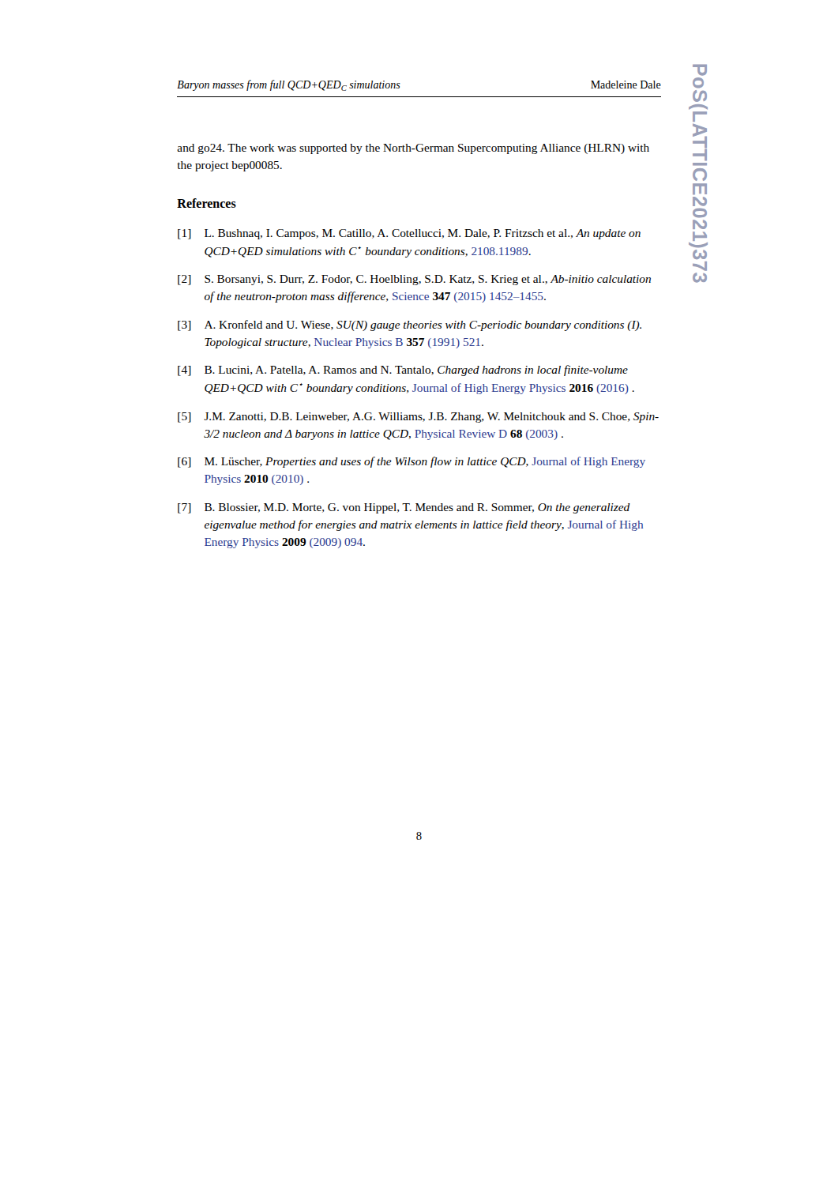Baryon masses from full QCD+QEDC simulations Madeleine Dale
and go24. The work was supported by the North-German Supercomputing Alliance (HLRN) with the project bep00085.
References
[1] L. Bushnaq, I. Campos, M. Catillo, A. Cotellucci, M. Dale, P. Fritzsch et al., An update on QCD+QED simulations with C⋆ boundary conditions, 2108.11989.
[2] S. Borsanyi, S. Durr, Z. Fodor, C. Hoelbling, S.D. Katz, S. Krieg et al., Ab-initio calculation of the neutron-proton mass difference, Science 347 (2015) 1452–1455.
[3] A. Kronfeld and U. Wiese, SU(N) gauge theories with C-periodic boundary conditions (I). Topological structure, Nuclear Physics B 357 (1991) 521.
[4] B. Lucini, A. Patella, A. Ramos and N. Tantalo, Charged hadrons in local finite-volume QED+QCD with C⋆ boundary conditions, Journal of High Energy Physics 2016 (2016) .
[5] J.M. Zanotti, D.B. Leinweber, A.G. Williams, J.B. Zhang, W. Melnitchouk and S. Choe, Spin-3/2 nucleon and Δ baryons in lattice QCD, Physical Review D 68 (2003) .
[6] M. Lüscher, Properties and uses of the Wilson flow in lattice QCD, Journal of High Energy Physics 2010 (2010) .
[7] B. Blossier, M.D. Morte, G. von Hippel, T. Mendes and R. Sommer, On the generalized eigenvalue method for energies and matrix elements in lattice field theory, Journal of High Energy Physics 2009 (2009) 094.
PoS(LATTICE2021)373
8